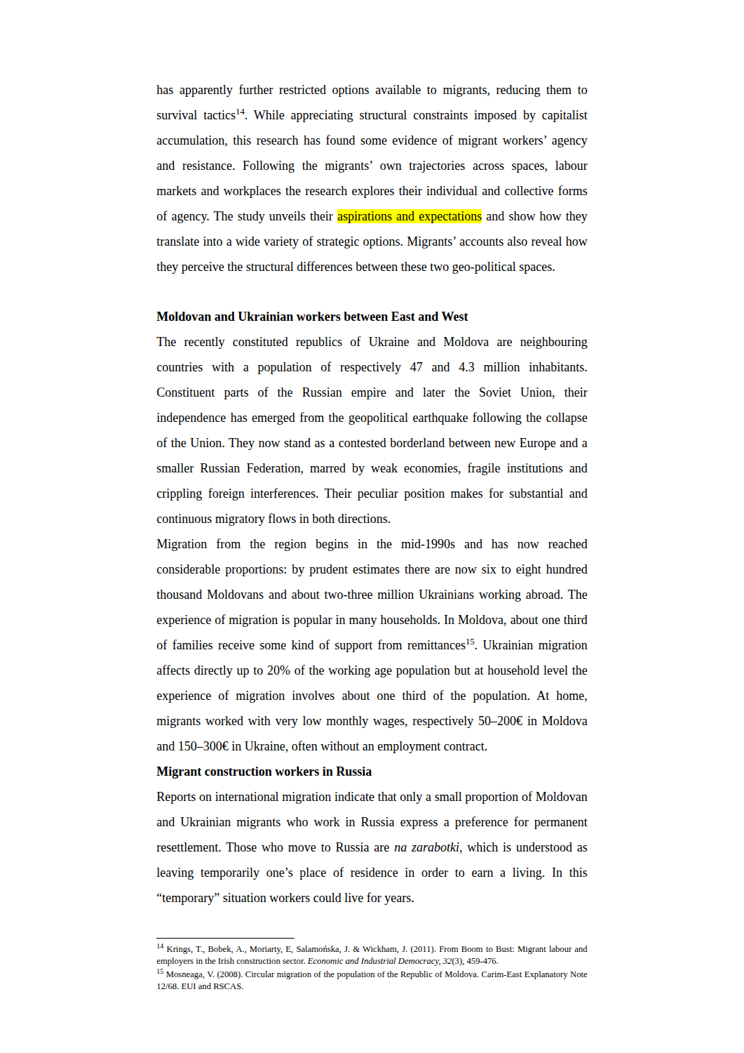has apparently further restricted options available to migrants, reducing them to survival tactics14. While appreciating structural constraints imposed by capitalist accumulation, this research has found some evidence of migrant workers’ agency and resistance. Following the migrants’ own trajectories across spaces, labour markets and workplaces the research explores their individual and collective forms of agency. The study unveils their aspirations and expectations and show how they translate into a wide variety of strategic options. Migrants’ accounts also reveal how they perceive the structural differences between these two geo-political spaces.
Moldovan and Ukrainian workers between East and West
The recently constituted republics of Ukraine and Moldova are neighbouring countries with a population of respectively 47 and 4.3 million inhabitants. Constituent parts of the Russian empire and later the Soviet Union, their independence has emerged from the geopolitical earthquake following the collapse of the Union. They now stand as a contested borderland between new Europe and a smaller Russian Federation, marred by weak economies, fragile institutions and crippling foreign interferences. Their peculiar position makes for substantial and continuous migratory flows in both directions.
Migration from the region begins in the mid-1990s and has now reached considerable proportions: by prudent estimates there are now six to eight hundred thousand Moldovans and about two-three million Ukrainians working abroad. The experience of migration is popular in many households. In Moldova, about one third of families receive some kind of support from remittances15. Ukrainian migration affects directly up to 20% of the working age population but at household level the experience of migration involves about one third of the population. At home, migrants worked with very low monthly wages, respectively 50–200€ in Moldova and 150–300€ in Ukraine, often without an employment contract.
Migrant construction workers in Russia
Reports on international migration indicate that only a small proportion of Moldovan and Ukrainian migrants who work in Russia express a preference for permanent resettlement. Those who move to Russia are na zarabotki, which is understood as leaving temporarily one’s place of residence in order to earn a living. In this “temporary” situation workers could live for years.
14 Krings, T., Bobek, A., Moriarty, E, Salamońska, J. & Wickham, J. (2011). From Boom to Bust: Migrant labour and employers in the Irish construction sector. Economic and Industrial Democracy, 32(3), 459-476.
15 Mosneaga, V. (2008). Circular migration of the population of the Republic of Moldova. Carim-East Explanatory Note 12/68. EUI and RSCAS.